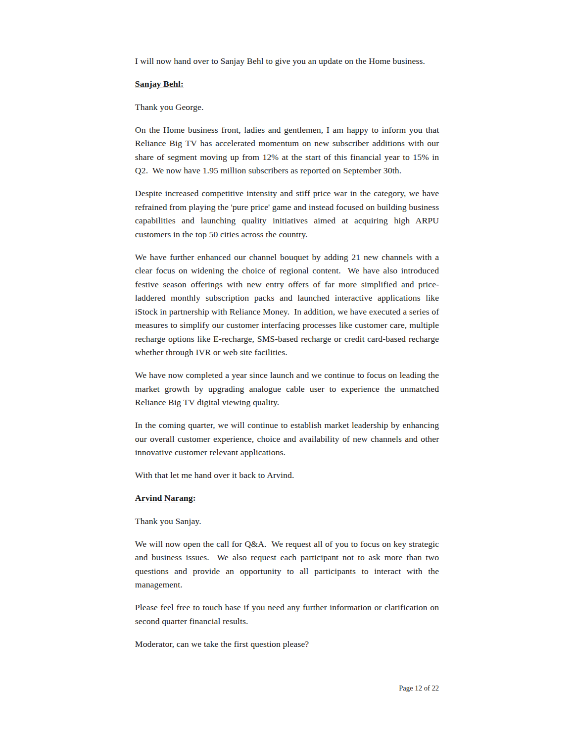I will now hand over to Sanjay Behl to give you an update on the Home business.
Sanjay Behl:
Thank you George.
On the Home business front, ladies and gentlemen, I am happy to inform you that Reliance Big TV has accelerated momentum on new subscriber additions with our share of segment moving up from 12% at the start of this financial year to 15% in Q2. We now have 1.95 million subscribers as reported on September 30th.
Despite increased competitive intensity and stiff price war in the category, we have refrained from playing the 'pure price' game and instead focused on building business capabilities and launching quality initiatives aimed at acquiring high ARPU customers in the top 50 cities across the country.
We have further enhanced our channel bouquet by adding 21 new channels with a clear focus on widening the choice of regional content. We have also introduced festive season offerings with new entry offers of far more simplified and price-laddered monthly subscription packs and launched interactive applications like iStock in partnership with Reliance Money. In addition, we have executed a series of measures to simplify our customer interfacing processes like customer care, multiple recharge options like E-recharge, SMS-based recharge or credit card-based recharge whether through IVR or web site facilities.
We have now completed a year since launch and we continue to focus on leading the market growth by upgrading analogue cable user to experience the unmatched Reliance Big TV digital viewing quality.
In the coming quarter, we will continue to establish market leadership by enhancing our overall customer experience, choice and availability of new channels and other innovative customer relevant applications.
With that let me hand over it back to Arvind.
Arvind Narang:
Thank you Sanjay.
We will now open the call for Q&A. We request all of you to focus on key strategic and business issues. We also request each participant not to ask more than two questions and provide an opportunity to all participants to interact with the management.
Please feel free to touch base if you need any further information or clarification on second quarter financial results.
Moderator, can we take the first question please?
Page 12 of 22